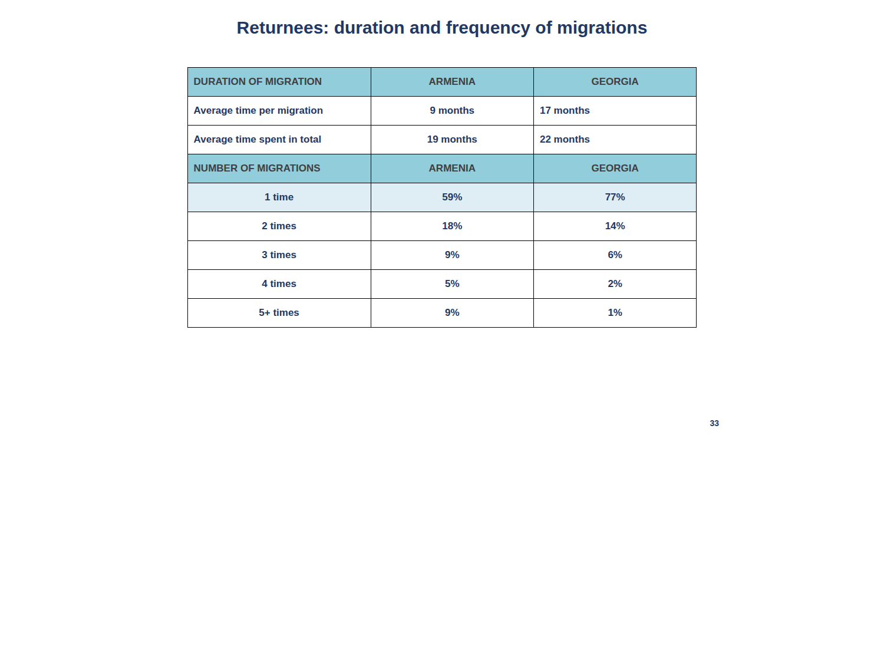Returnees: duration and frequency of migrations
| DURATION OF MIGRATION | ARMENIA | GEORGIA |
| Average time per migration | 9 months | 17 months |
| Average time spent in total | 19 months | 22 months |
| NUMBER OF MIGRATIONS | ARMENIA | GEORGIA |
| 1 time | 59% | 77% |
| 2 times | 18% | 14% |
| 3 times | 9% | 6% |
| 4 times | 5% | 2% |
| 5+ times | 9% | 1% |
33